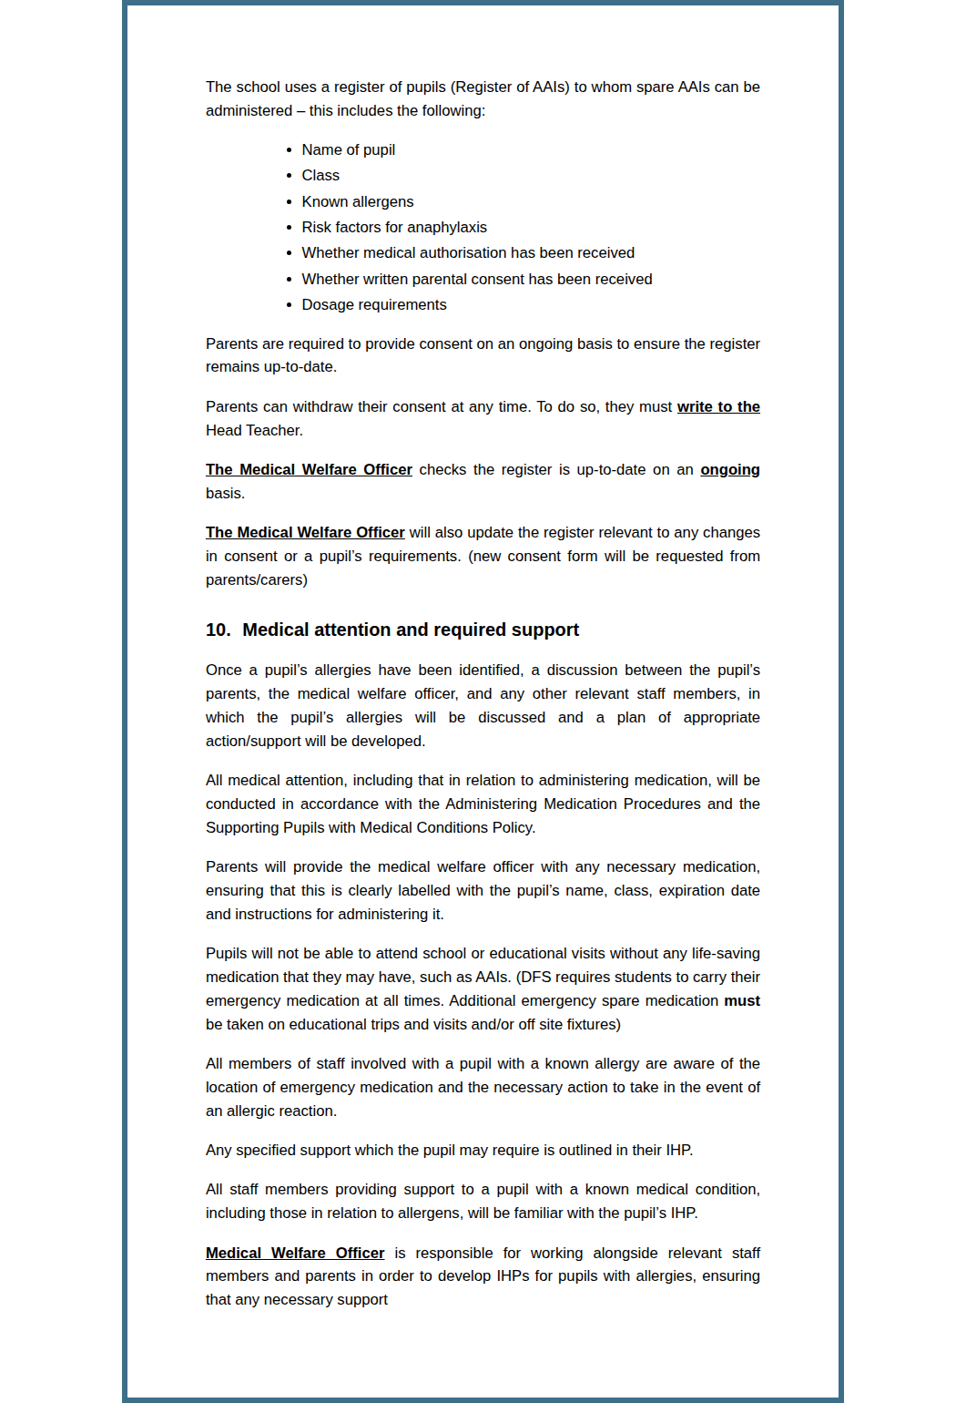The school uses a register of pupils (Register of AAIs) to whom spare AAIs can be administered – this includes the following:
Name of pupil
Class
Known allergens
Risk factors for anaphylaxis
Whether medical authorisation has been received
Whether written parental consent has been received
Dosage requirements
Parents are required to provide consent on an ongoing basis to ensure the register remains up-to-date.
Parents can withdraw their consent at any time. To do so, they must write to the Head Teacher.
The Medical Welfare Officer checks the register is up-to-date on an ongoing basis.
The Medical Welfare Officer will also update the register relevant to any changes in consent or a pupil’s requirements. (new consent form will be requested from parents/carers)
10. Medical attention and required support
Once a pupil’s allergies have been identified, a discussion between the pupil’s parents, the medical welfare officer, and any other relevant staff members, in which the pupil’s allergies will be discussed and a plan of appropriate action/support will be developed.
All medical attention, including that in relation to administering medication, will be conducted in accordance with the Administering Medication Procedures and the Supporting Pupils with Medical Conditions Policy.
Parents will provide the medical welfare officer with any necessary medication, ensuring that this is clearly labelled with the pupil’s name, class, expiration date and instructions for administering it.
Pupils will not be able to attend school or educational visits without any life-saving medication that they may have, such as AAIs. (DFS requires students to carry their emergency medication at all times. Additional emergency spare medication must be taken on educational trips and visits and/or off site fixtures)
All members of staff involved with a pupil with a known allergy are aware of the location of emergency medication and the necessary action to take in the event of an allergic reaction.
Any specified support which the pupil may require is outlined in their IHP.
All staff members providing support to a pupil with a known medical condition, including those in relation to allergens, will be familiar with the pupil’s IHP.
Medical Welfare Officer is responsible for working alongside relevant staff members and parents in order to develop IHPs for pupils with allergies, ensuring that any necessary support